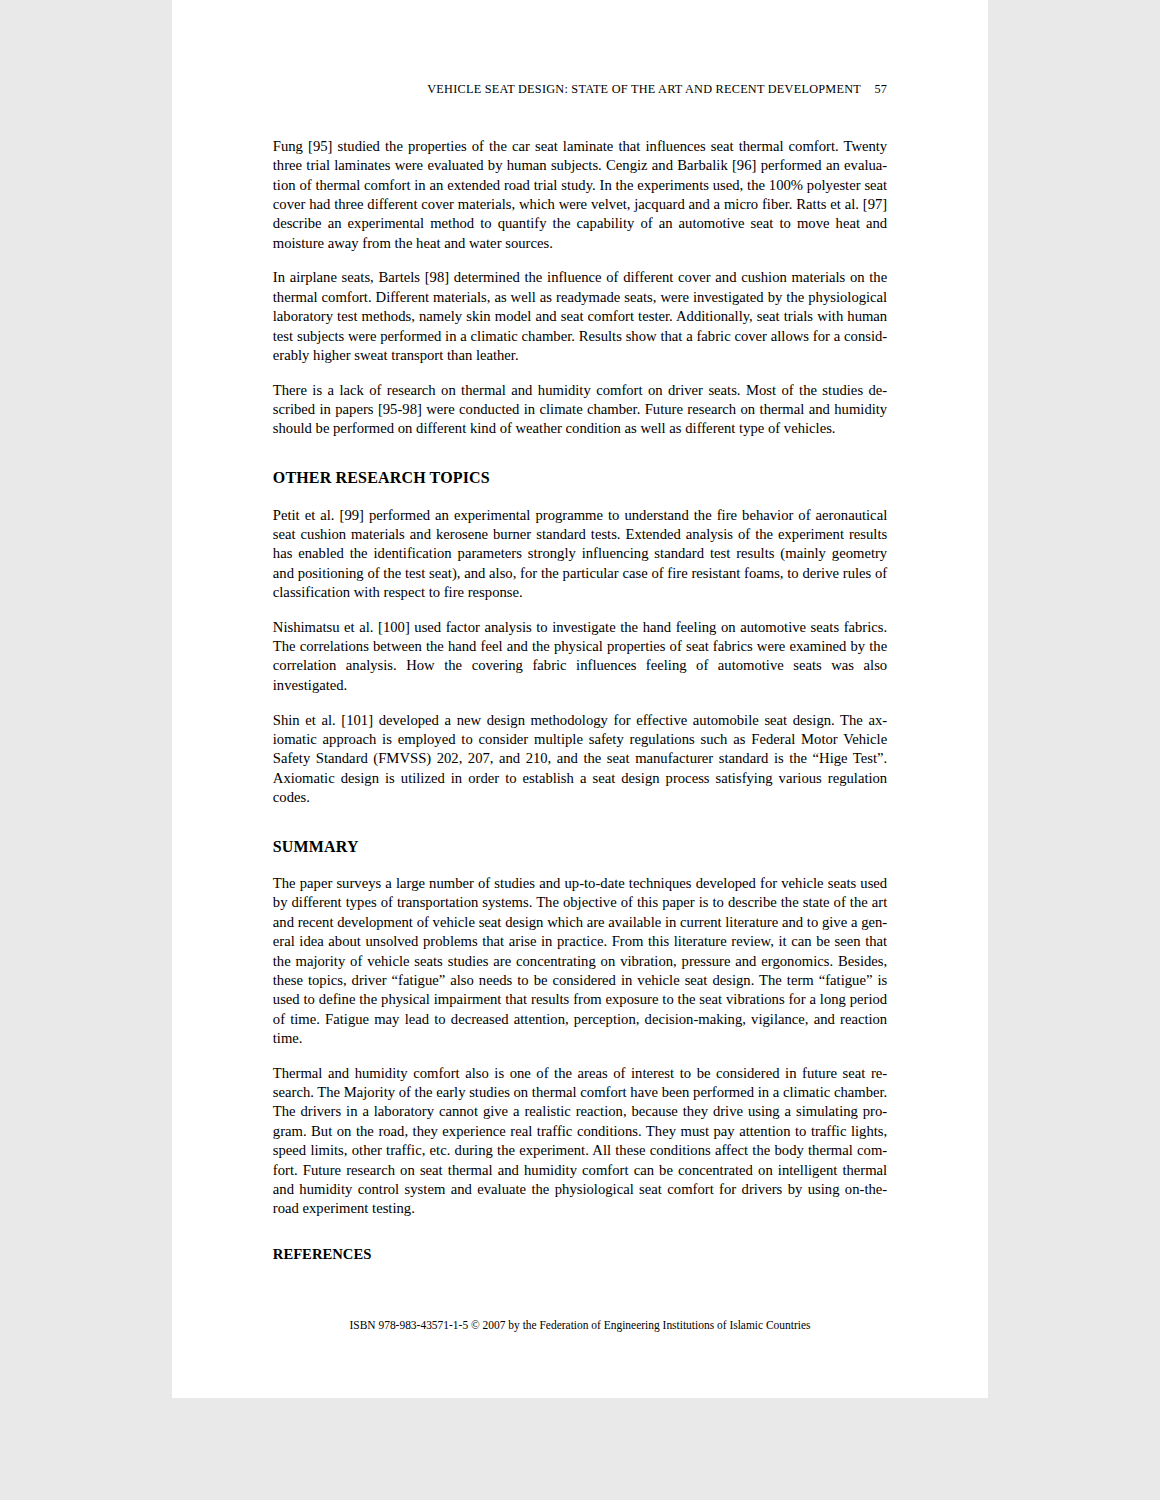VEHICLE SEAT DESIGN: STATE OF THE ART AND RECENT DEVELOPMENT57
Fung [95] studied the properties of the car seat laminate that influences seat thermal comfort. Twenty three trial laminates were evaluated by human subjects. Cengiz and Barbalik [96] performed an evaluation of thermal comfort in an extended road trial study. In the experiments used, the 100% polyester seat cover had three different cover materials, which were velvet, jacquard and a micro fiber. Ratts et al. [97] describe an experimental method to quantify the capability of an automotive seat to move heat and moisture away from the heat and water sources.
In airplane seats, Bartels [98] determined the influence of different cover and cushion materials on the thermal comfort. Different materials, as well as readymade seats, were investigated by the physiological laboratory test methods, namely skin model and seat comfort tester. Additionally, seat trials with human test subjects were performed in a climatic chamber. Results show that a fabric cover allows for a considerably higher sweat transport than leather.
There is a lack of research on thermal and humidity comfort on driver seats. Most of the studies described in papers [95-98] were conducted in climate chamber. Future research on thermal and humidity should be performed on different kind of weather condition as well as different type of vehicles.
OTHER RESEARCH TOPICS
Petit et al. [99] performed an experimental programme to understand the fire behavior of aeronautical seat cushion materials and kerosene burner standard tests. Extended analysis of the experiment results has enabled the identification parameters strongly influencing standard test results (mainly geometry and positioning of the test seat), and also, for the particular case of fire resistant foams, to derive rules of classification with respect to fire response.
Nishimatsu et al. [100] used factor analysis to investigate the hand feeling on automotive seats fabrics. The correlations between the hand feel and the physical properties of seat fabrics were examined by the correlation analysis. How the covering fabric influences feeling of automotive seats was also investigated.
Shin et al. [101] developed a new design methodology for effective automobile seat design. The axiomatic approach is employed to consider multiple safety regulations such as Federal Motor Vehicle Safety Standard (FMVSS) 202, 207, and 210, and the seat manufacturer standard is the “Hige Test”. Axiomatic design is utilized in order to establish a seat design process satisfying various regulation codes.
SUMMARY
The paper surveys a large number of studies and up-to-date techniques developed for vehicle seats used by different types of transportation systems. The objective of this paper is to describe the state of the art and recent development of vehicle seat design which are available in current literature and to give a general idea about unsolved problems that arise in practice. From this literature review, it can be seen that the majority of vehicle seats studies are concentrating on vibration, pressure and ergonomics. Besides, these topics, driver “fatigue” also needs to be considered in vehicle seat design. The term “fatigue” is used to define the physical impairment that results from exposure to the seat vibrations for a long period of time. Fatigue may lead to decreased attention, perception, decision-making, vigilance, and reaction time.
Thermal and humidity comfort also is one of the areas of interest to be considered in future seat research. The Majority of the early studies on thermal comfort have been performed in a climatic chamber. The drivers in a laboratory cannot give a realistic reaction, because they drive using a simulating program. But on the road, they experience real traffic conditions. They must pay attention to traffic lights, speed limits, other traffic, etc. during the experiment. All these conditions affect the body thermal comfort. Future research on seat thermal and humidity comfort can be concentrated on intelligent thermal and humidity control system and evaluate the physiological seat comfort for drivers by using on-the-road experiment testing.
REFERENCES
ISBN 978-983-43571-1-5 © 2007 by the Federation of Engineering Institutions of Islamic Countries